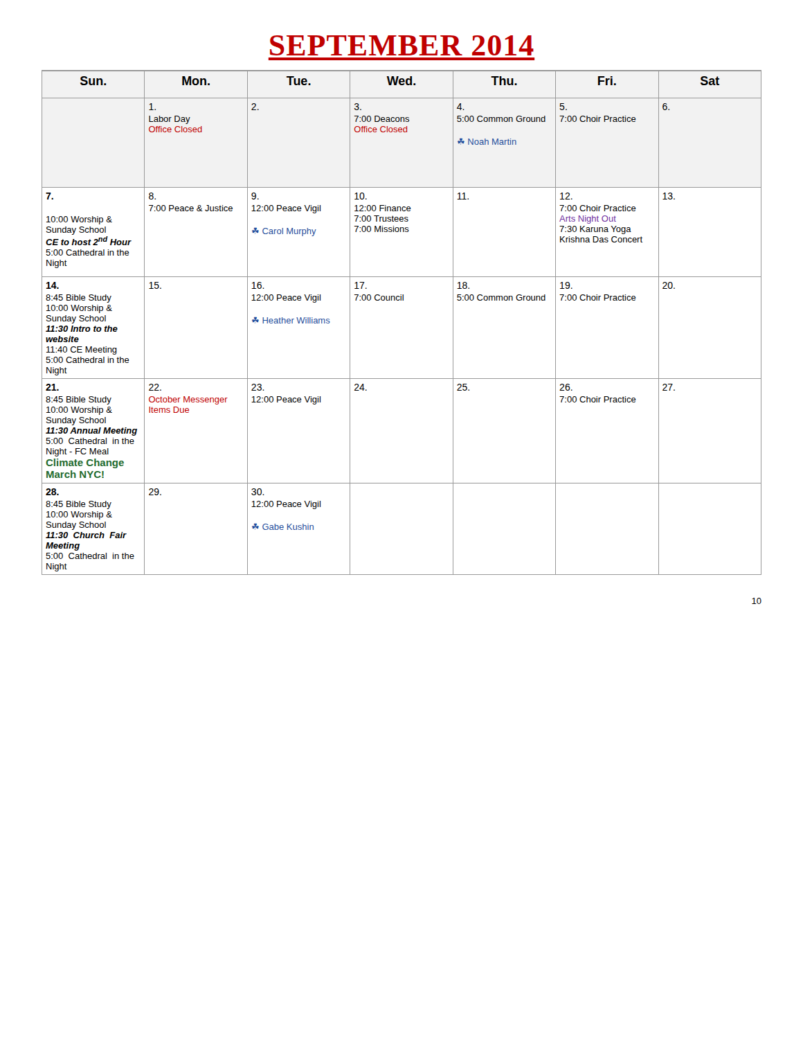SEPTEMBER 2014
| Sun. | Mon. | Tue. | Wed. | Thu. | Fri. | Sat |
| --- | --- | --- | --- | --- | --- | --- |
| | 1. Labor Day Office Closed | 2. | 3. 7:00 Deacons Office Closed | 4. 5:00 Common Ground ☘ Noah Martin | 5. 7:00 Choir Practice | 6. |
| 7. 10:00 Worship & Sunday School CE to host 2 nd Hour 5:00 Cathedral in the Night | 8. 7:00 Peace & Justice | 9. 12:00 Peace Vigil ☘ Carol Murphy | 10. 12:00 Finance 7:00 Trustees 7:00 Missions | 11. | 12. 7:00 Choir Practice Arts Night Out 7:30 Karuna Yoga Krishna Das Concert | 13. |
| 14. 8:45 Bible Study 10:00 Worship & Sunday School 11:30 Intro to the website 11:40 CE Meeting 5:00 Cathedral in the Night | 15. | 16. 12:00 Peace Vigil ☘ Heather Williams | 17. 7:00 Council | 18. 5:00 Common Ground | 19. 7:00 Choir Practice | 20. |
| 21. 8:45 Bible Study 10:00 Worship & Sunday School 11:30 Annual Meeting 5:00 Cathedral in the Night - FC Meal Climate Change March NYC! | 22. October Messenger Items Due | 23. 12:00 Peace Vigil | 24. | 25. | 26. 7:00 Choir Practice | 27. |
| 28. 8:45 Bible Study 10:00 Worship & Sunday School 11:30 Church Fair Meeting 5:00 Cathedral in the Night | 29. | 30. 12:00 Peace Vigil ☘ Gabe Kushin | | | | |
10